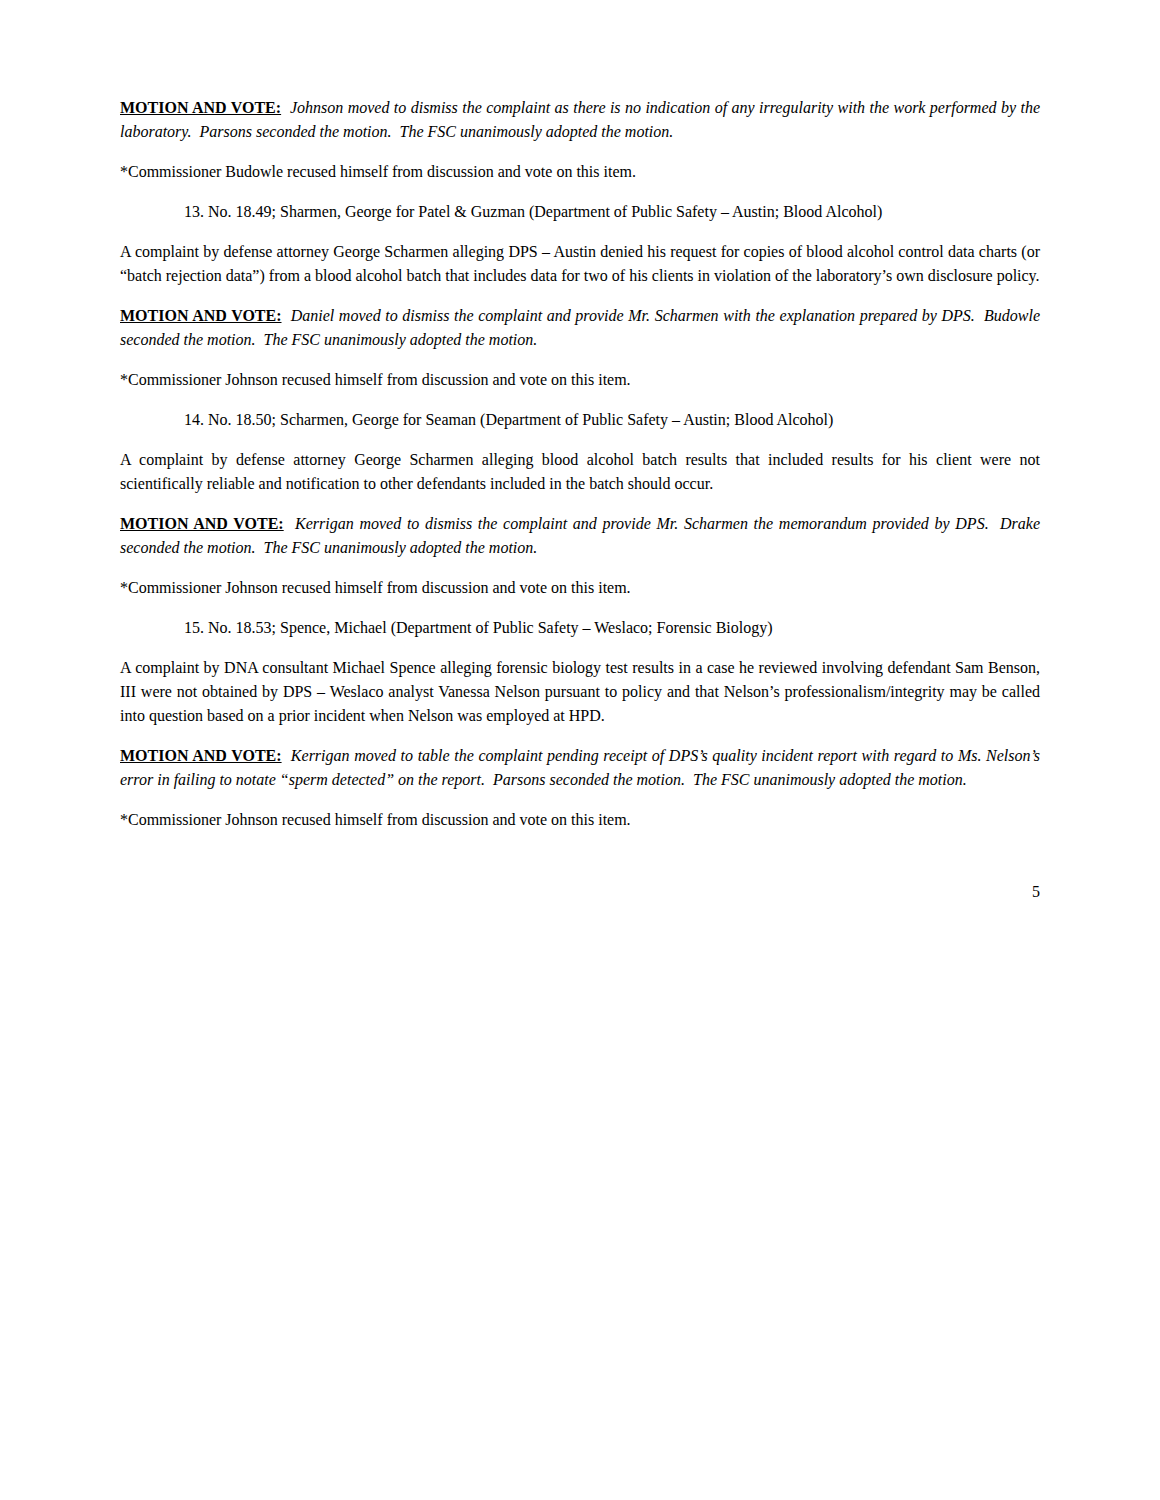MOTION AND VOTE: Johnson moved to dismiss the complaint as there is no indication of any irregularity with the work performed by the laboratory. Parsons seconded the motion. The FSC unanimously adopted the motion.
*Commissioner Budowle recused himself from discussion and vote on this item.
13. No. 18.49; Sharmen, George for Patel & Guzman (Department of Public Safety – Austin; Blood Alcohol)
A complaint by defense attorney George Scharmen alleging DPS – Austin denied his request for copies of blood alcohol control data charts (or “batch rejection data”) from a blood alcohol batch that includes data for two of his clients in violation of the laboratory’s own disclosure policy.
MOTION AND VOTE: Daniel moved to dismiss the complaint and provide Mr. Scharmen with the explanation prepared by DPS. Budowle seconded the motion. The FSC unanimously adopted the motion.
*Commissioner Johnson recused himself from discussion and vote on this item.
14. No. 18.50; Scharmen, George for Seaman (Department of Public Safety – Austin; Blood Alcohol)
A complaint by defense attorney George Scharmen alleging blood alcohol batch results that included results for his client were not scientifically reliable and notification to other defendants included in the batch should occur.
MOTION AND VOTE: Kerrigan moved to dismiss the complaint and provide Mr. Scharmen the memorandum provided by DPS. Drake seconded the motion. The FSC unanimously adopted the motion.
*Commissioner Johnson recused himself from discussion and vote on this item.
15. No. 18.53; Spence, Michael (Department of Public Safety – Weslaco; Forensic Biology)
A complaint by DNA consultant Michael Spence alleging forensic biology test results in a case he reviewed involving defendant Sam Benson, III were not obtained by DPS – Weslaco analyst Vanessa Nelson pursuant to policy and that Nelson’s professionalism/integrity may be called into question based on a prior incident when Nelson was employed at HPD.
MOTION AND VOTE: Kerrigan moved to table the complaint pending receipt of DPS’s quality incident report with regard to Ms. Nelson’s error in failing to notate “sperm detected” on the report. Parsons seconded the motion. The FSC unanimously adopted the motion.
*Commissioner Johnson recused himself from discussion and vote on this item.
5